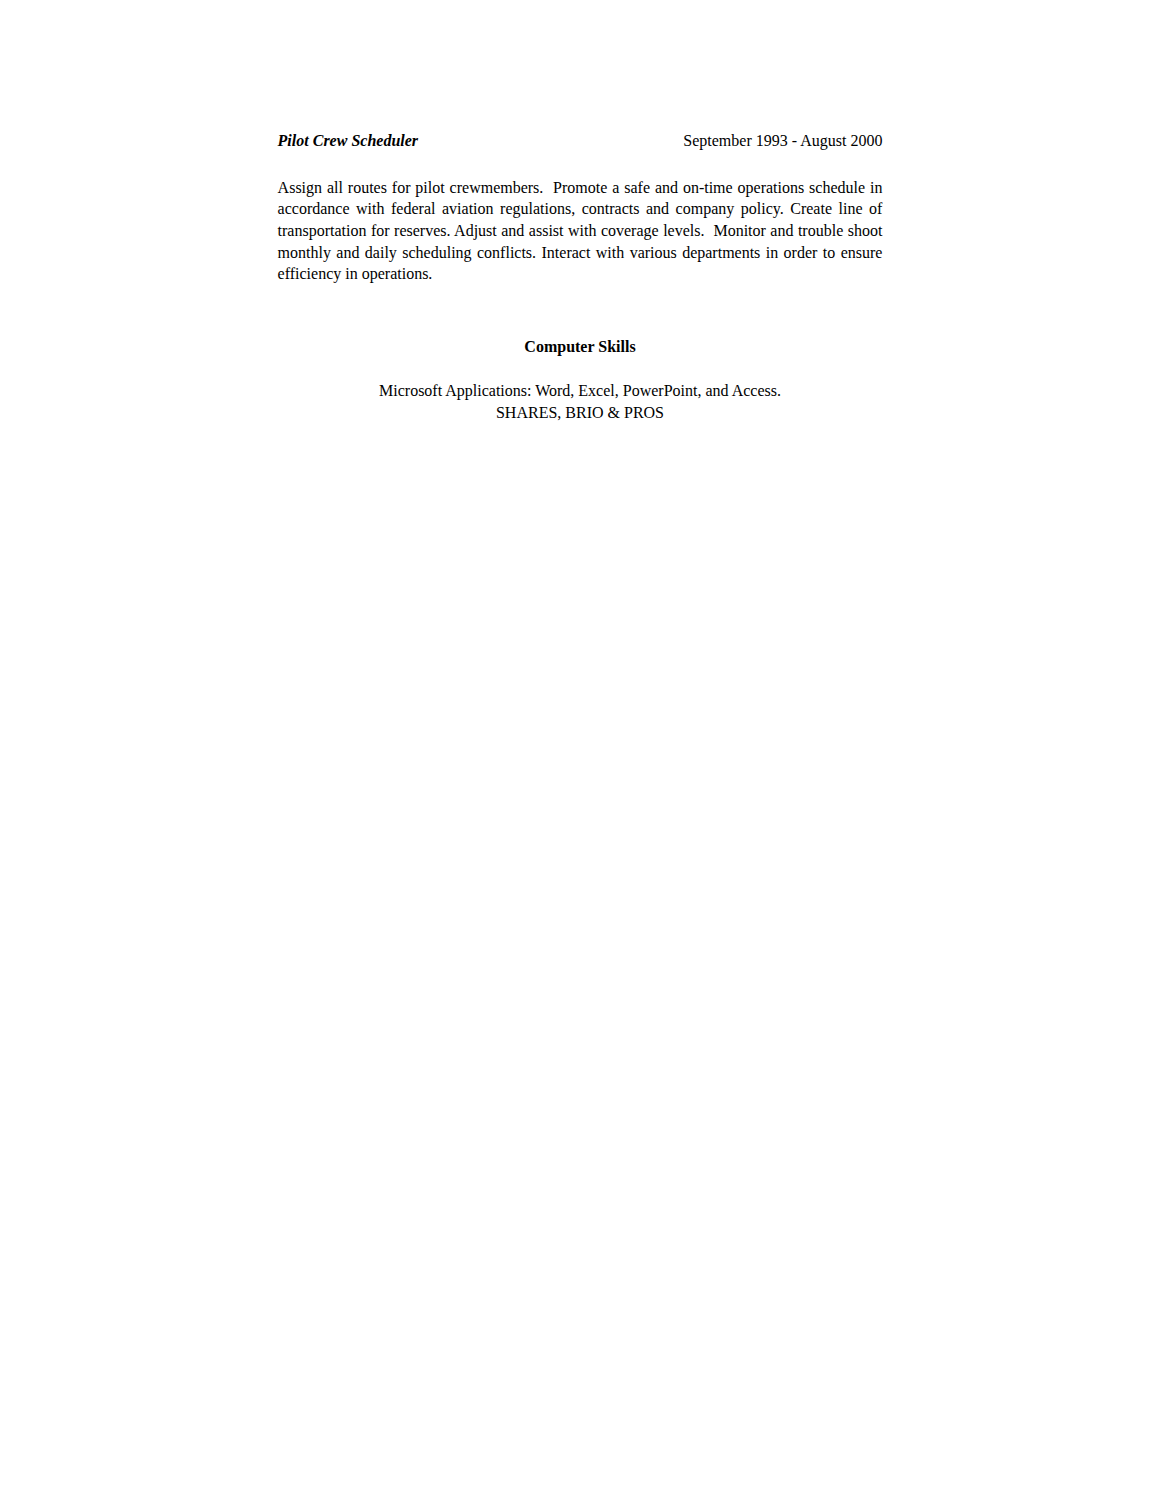Pilot Crew Scheduler September 1993 - August 2000
Assign all routes for pilot crewmembers. Promote a safe and on-time operations schedule in accordance with federal aviation regulations, contracts and company policy. Create line of transportation for reserves. Adjust and assist with coverage levels. Monitor and trouble shoot monthly and daily scheduling conflicts. Interact with various departments in order to ensure efficiency in operations.
Computer Skills
Microsoft Applications: Word, Excel, PowerPoint, and Access.
SHARES, BRIO & PROS